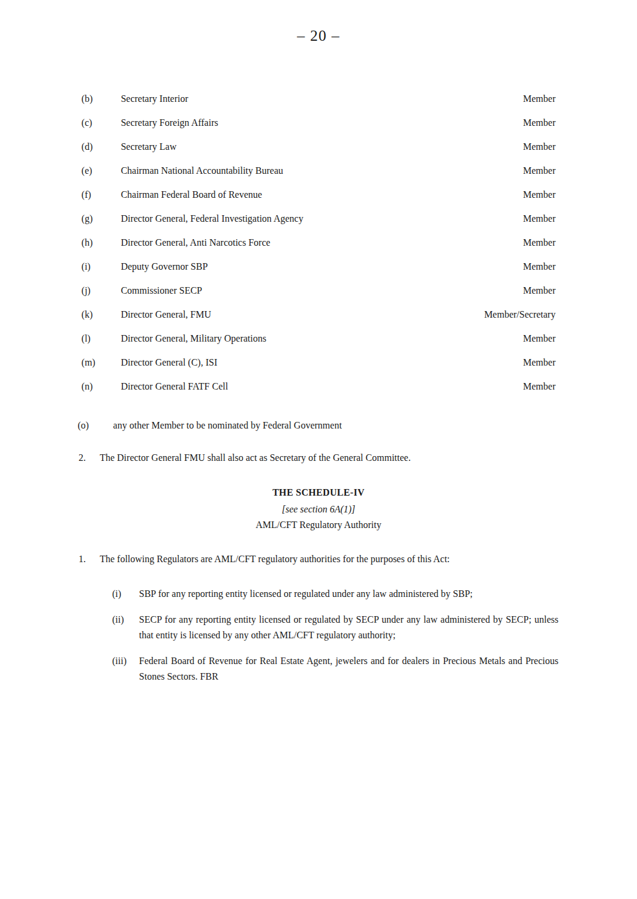– 20 –
| (b) | Secretary Interior | Member |
| (c) | Secretary Foreign Affairs | Member |
| (d) | Secretary Law | Member |
| (e) | Chairman National Accountability Bureau | Member |
| (f) | Chairman Federal Board of Revenue | Member |
| (g) | Director General, Federal Investigation Agency | Member |
| (h) | Director General, Anti Narcotics Force | Member |
| (i) | Deputy Governor SBP | Member |
| (j) | Commissioner SECP | Member |
| (k) | Director General, FMU | Member/Secretary |
| (l) | Director General, Military Operations | Member |
| (m) | Director General (C), ISI | Member |
| (n) | Director General FATF Cell | Member |
(o) any other Member to be nominated by Federal Government
2. The Director General FMU shall also act as Secretary of the General Committee.
THE SCHEDULE-IV
[see section 6A(1)]
AML/CFT Regulatory Authority
1. The following Regulators are AML/CFT regulatory authorities for the purposes of this Act:
(i) SBP for any reporting entity licensed or regulated under any law administered by SBP;
(ii) SECP for any reporting entity licensed or regulated by SECP under any law administered by SECP; unless that entity is licensed by any other AML/CFT regulatory authority;
(iii) Federal Board of Revenue for Real Estate Agent, jewelers and for dealers in Precious Metals and Precious Stones Sectors. FBR